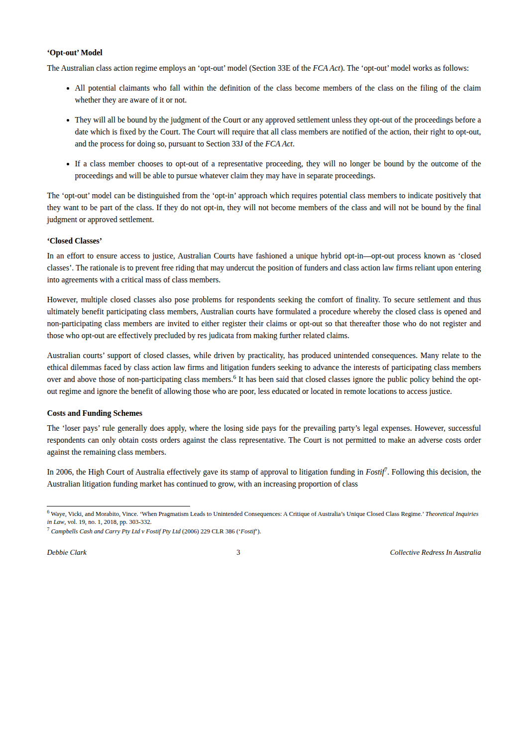‘Opt-out’ Model
The Australian class action regime employs an ‘opt-out’ model (Section 33E of the FCA Act). The ‘opt-out’ model works as follows:
All potential claimants who fall within the definition of the class become members of the class on the filing of the claim whether they are aware of it or not.
They will all be bound by the judgment of the Court or any approved settlement unless they opt-out of the proceedings before a date which is fixed by the Court. The Court will require that all class members are notified of the action, their right to opt-out, and the process for doing so, pursuant to Section 33J of the FCA Act.
If a class member chooses to opt-out of a representative proceeding, they will no longer be bound by the outcome of the proceedings and will be able to pursue whatever claim they may have in separate proceedings.
The ‘opt-out’ model can be distinguished from the ‘opt-in’ approach which requires potential class members to indicate positively that they want to be part of the class. If they do not opt-in, they will not become members of the class and will not be bound by the final judgment or approved settlement.
‘Closed Classes’
In an effort to ensure access to justice, Australian Courts have fashioned a unique hybrid opt-in—opt-out process known as ‘closed classes’. The rationale is to prevent free riding that may undercut the position of funders and class action law firms reliant upon entering into agreements with a critical mass of class members.
However, multiple closed classes also pose problems for respondents seeking the comfort of finality. To secure settlement and thus ultimately benefit participating class members, Australian courts have formulated a procedure whereby the closed class is opened and non-participating class members are invited to either register their claims or opt-out so that thereafter those who do not register and those who opt-out are effectively precluded by res judicata from making further related claims.
Australian courts’ support of closed classes, while driven by practicality, has produced unintended consequences. Many relate to the ethical dilemmas faced by class action law firms and litigation funders seeking to advance the interests of participating class members over and above those of non-participating class members.6 It has been said that closed classes ignore the public policy behind the opt-out regime and ignore the benefit of allowing those who are poor, less educated or located in remote locations to access justice.
Costs and Funding Schemes
The ‘loser pays’ rule generally does apply, where the losing side pays for the prevailing party’s legal expenses. However, successful respondents can only obtain costs orders against the class representative. The Court is not permitted to make an adverse costs order against the remaining class members.
In 2006, the High Court of Australia effectively gave its stamp of approval to litigation funding in Fostif7. Following this decision, the Australian litigation funding market has continued to grow, with an increasing proportion of class
6 Waye, Vicki, and Morabito, Vince. ‘When Pragmatism Leads to Unintended Consequences: A Critique of Australia’s Unique Closed Class Regime.’ Theoretical Inquiries in Law, vol. 19, no. 1, 2018, pp. 303-332.
7 Campbells Cash and Carry Pty Ltd v Fostif Pty Ltd (2006) 229 CLR 386 (‘Fostif’).
Debbie Clark 3 Collective Redress In Australia